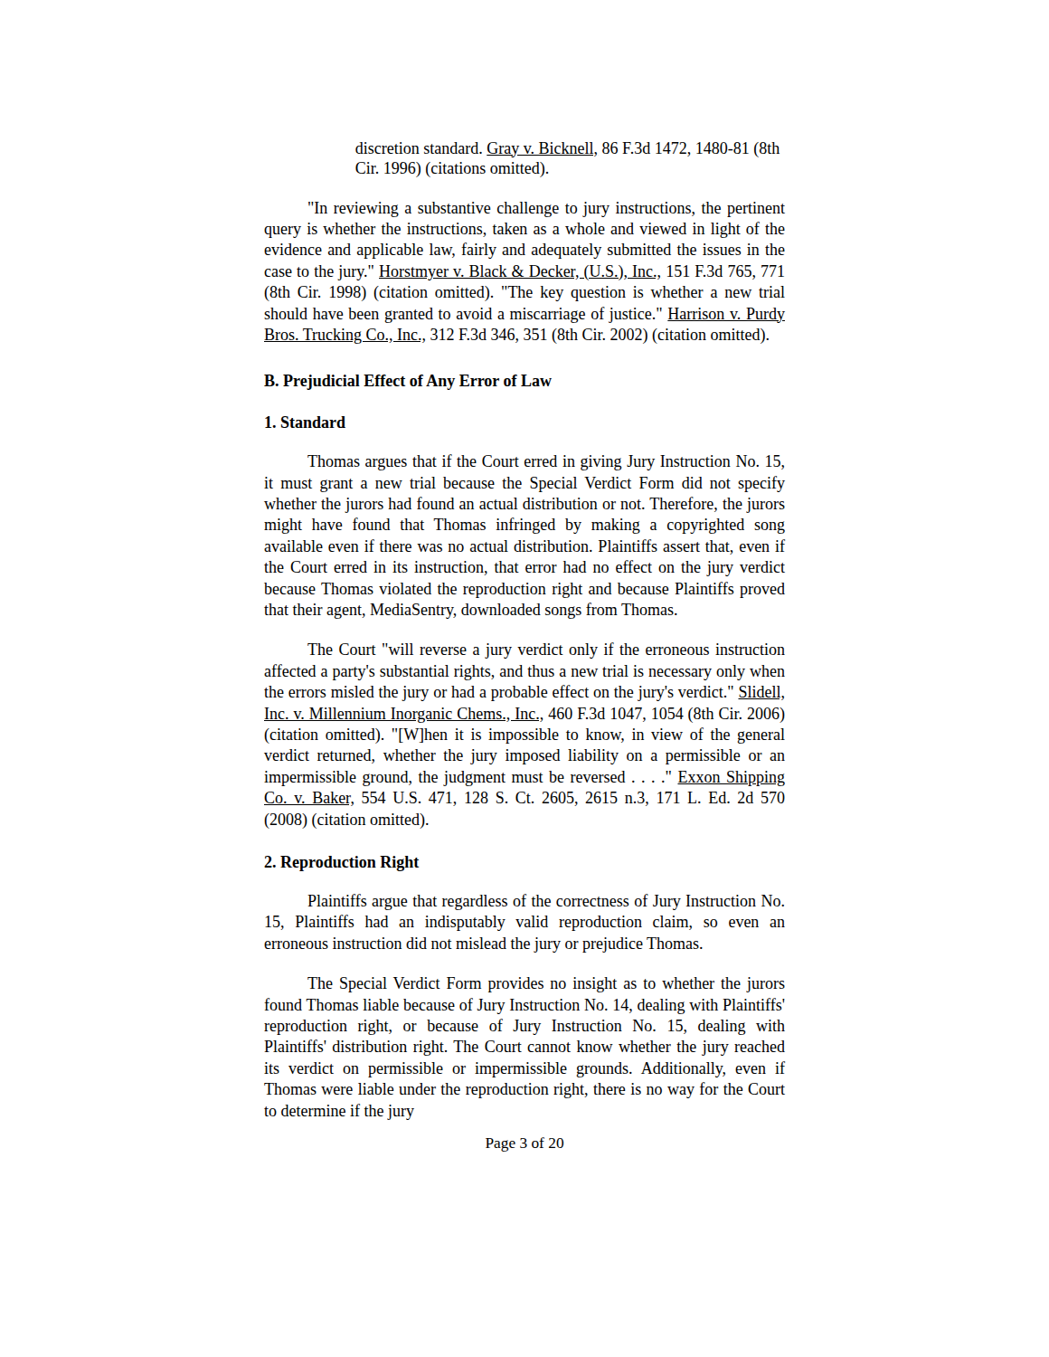discretion standard. Gray v. Bicknell, 86 F.3d 1472, 1480-81 (8th Cir. 1996) (citations omitted).
"In reviewing a substantive challenge to jury instructions, the pertinent query is whether the instructions, taken as a whole and viewed in light of the evidence and applicable law, fairly and adequately submitted the issues in the case to the jury." Horstmyer v. Black & Decker, (U.S.), Inc., 151 F.3d 765, 771 (8th Cir. 1998) (citation omitted). "The key question is whether a new trial should have been granted to avoid a miscarriage of justice." Harrison v. Purdy Bros. Trucking Co., Inc., 312 F.3d 346, 351 (8th Cir. 2002) (citation omitted).
B. Prejudicial Effect of Any Error of Law
1. Standard
Thomas argues that if the Court erred in giving Jury Instruction No. 15, it must grant a new trial because the Special Verdict Form did not specify whether the jurors had found an actual distribution or not. Therefore, the jurors might have found that Thomas infringed by making a copyrighted song available even if there was no actual distribution. Plaintiffs assert that, even if the Court erred in its instruction, that error had no effect on the jury verdict because Thomas violated the reproduction right and because Plaintiffs proved that their agent, MediaSentry, downloaded songs from Thomas.
The Court "will reverse a jury verdict only if the erroneous instruction affected a party's substantial rights, and thus a new trial is necessary only when the errors misled the jury or had a probable effect on the jury's verdict." Slidell, Inc. v. Millennium Inorganic Chems., Inc., 460 F.3d 1047, 1054 (8th Cir. 2006) (citation omitted). "[W]hen it is impossible to know, in view of the general verdict returned, whether the jury imposed liability on a permissible or an impermissible ground, the judgment must be reversed . . . ." Exxon Shipping Co. v. Baker, 554 U.S. 471, 128 S. Ct. 2605, 2615 n.3, 171 L. Ed. 2d 570 (2008) (citation omitted).
2. Reproduction Right
Plaintiffs argue that regardless of the correctness of Jury Instruction No. 15, Plaintiffs had an indisputably valid reproduction claim, so even an erroneous instruction did not mislead the jury or prejudice Thomas.
The Special Verdict Form provides no insight as to whether the jurors found Thomas liable because of Jury Instruction No. 14, dealing with Plaintiffs' reproduction right, or because of Jury Instruction No. 15, dealing with Plaintiffs' distribution right. The Court cannot know whether the jury reached its verdict on permissible or impermissible grounds. Additionally, even if Thomas were liable under the reproduction right, there is no way for the Court to determine if the jury
Page 3 of 20